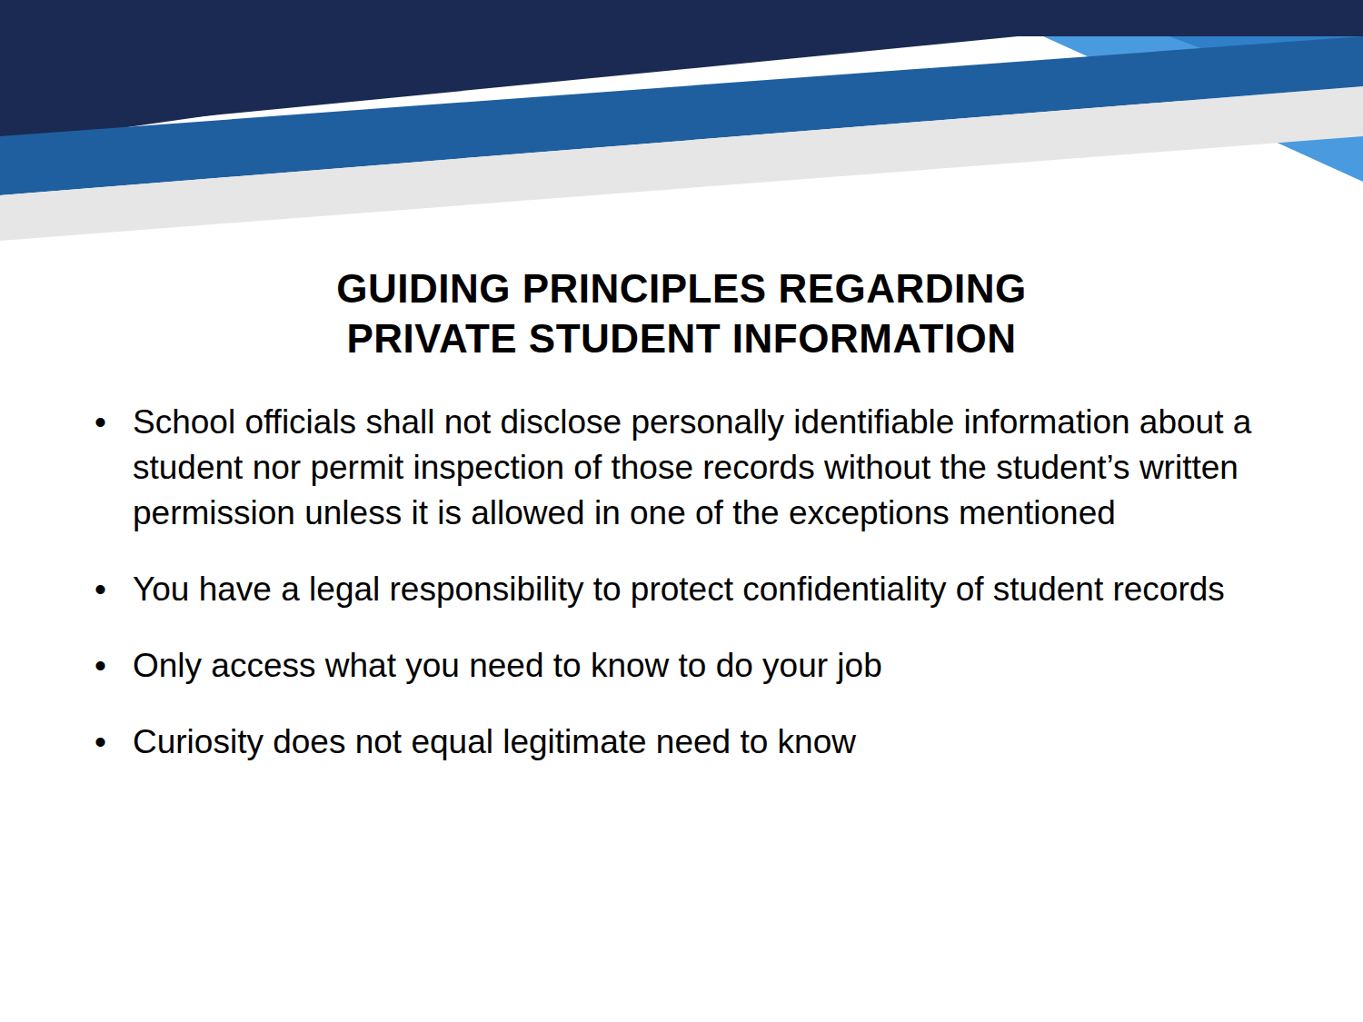GUIDING PRINCIPLES REGARDING
PRIVATE STUDENT INFORMATION
School officials shall not disclose personally identifiable information about a student nor permit inspection of those records without the student’s written permission unless it is allowed in one of the exceptions mentioned
You have a legal responsibility to protect confidentiality of student records
Only access what you need to know to do your job
Curiosity does not equal legitimate need to know